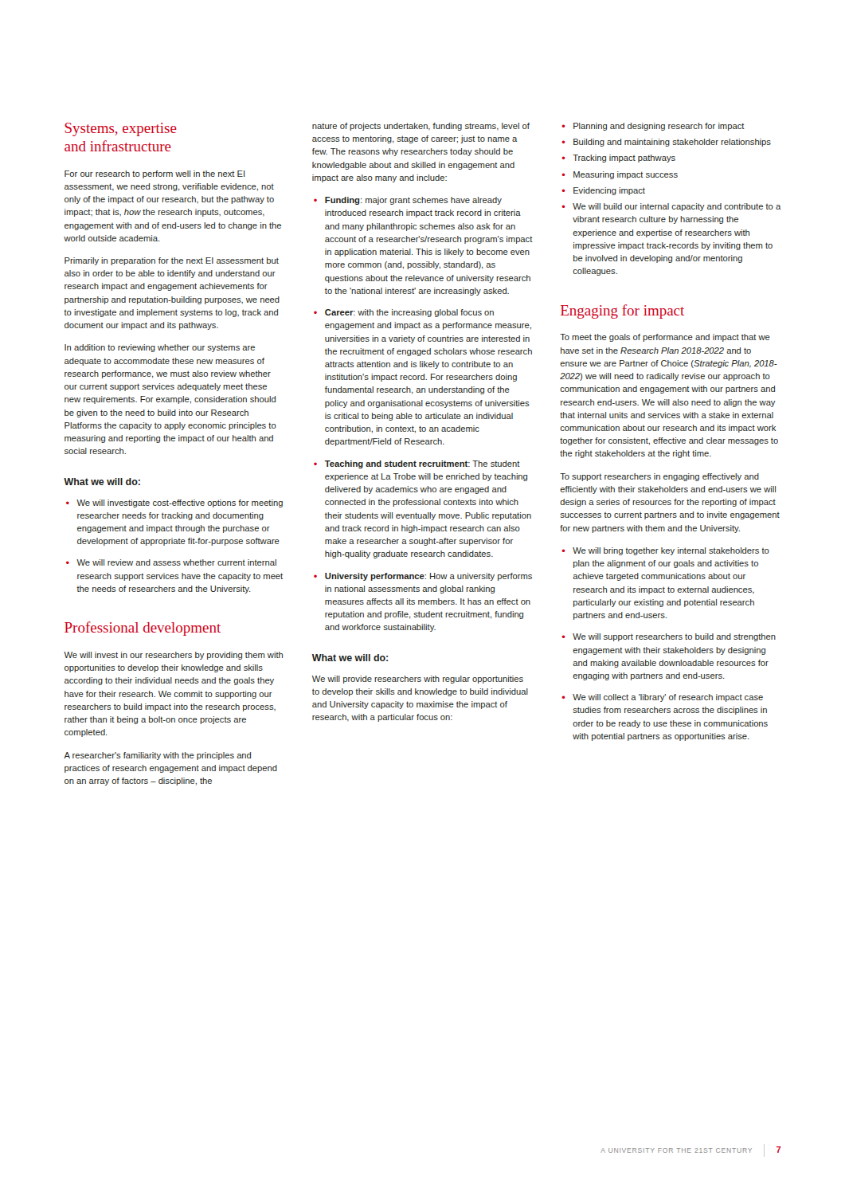Systems, expertise
and infrastructure
For our research to perform well in the next EI assessment, we need strong, verifiable evidence, not only of the impact of our research, but the pathway to impact; that is, how the research inputs, outcomes, engagement with and of end-users led to change in the world outside academia.
Primarily in preparation for the next EI assessment but also in order to be able to identify and understand our research impact and engagement achievements for partnership and reputation-building purposes, we need to investigate and implement systems to log, track and document our impact and its pathways.
In addition to reviewing whether our systems are adequate to accommodate these new measures of research performance, we must also review whether our current support services adequately meet these new requirements. For example, consideration should be given to the need to build into our Research Platforms the capacity to apply economic principles to measuring and reporting the impact of our health and social research.
What we will do:
We will investigate cost-effective options for meeting researcher needs for tracking and documenting engagement and impact through the purchase or development of appropriate fit-for-purpose software
We will review and assess whether current internal research support services have the capacity to meet the needs of researchers and the University.
Professional development
We will invest in our researchers by providing them with opportunities to develop their knowledge and skills according to their individual needs and the goals they have for their research. We commit to supporting our researchers to build impact into the research process, rather than it being a bolt-on once projects are completed.
A researcher's familiarity with the principles and practices of research engagement and impact depend on an array of factors – discipline, the
nature of projects undertaken, funding streams, level of access to mentoring, stage of career; just to name a few. The reasons why researchers today should be knowledgable about and skilled in engagement and impact are also many and include:
Funding: major grant schemes have already introduced research impact track record in criteria and many philanthropic schemes also ask for an account of a researcher's/research program's impact in application material. This is likely to become even more common (and, possibly, standard), as questions about the relevance of university research to the 'national interest' are increasingly asked.
Career: with the increasing global focus on engagement and impact as a performance measure, universities in a variety of countries are interested in the recruitment of engaged scholars whose research attracts attention and is likely to contribute to an institution's impact record. For researchers doing fundamental research, an understanding of the policy and organisational ecosystems of universities is critical to being able to articulate an individual contribution, in context, to an academic department/Field of Research.
Teaching and student recruitment: The student experience at La Trobe will be enriched by teaching delivered by academics who are engaged and connected in the professional contexts into which their students will eventually move. Public reputation and track record in high-impact research can also make a researcher a sought-after supervisor for high-quality graduate research candidates.
University performance: How a university performs in national assessments and global ranking measures affects all its members. It has an effect on reputation and profile, student recruitment, funding and workforce sustainability.
What we will do:
We will provide researchers with regular opportunities to develop their skills and knowledge to build individual and University capacity to maximise the impact of research, with a particular focus on:
Planning and designing research for impact
Building and maintaining stakeholder relationships
Tracking impact pathways
Measuring impact success
Evidencing impact
We will build our internal capacity and contribute to a vibrant research culture by harnessing the experience and expertise of researchers with impressive impact track-records by inviting them to be involved in developing and/or mentoring colleagues.
Engaging for impact
To meet the goals of performance and impact that we have set in the Research Plan 2018-2022 and to ensure we are Partner of Choice (Strategic Plan, 2018-2022) we will need to radically revise our approach to communication and engagement with our partners and research end-users. We will also need to align the way that internal units and services with a stake in external communication about our research and its impact work together for consistent, effective and clear messages to the right stakeholders at the right time.
To support researchers in engaging effectively and efficiently with their stakeholders and end-users we will design a series of resources for the reporting of impact successes to current partners and to invite engagement for new partners with them and the University.
We will bring together key internal stakeholders to plan the alignment of our goals and activities to achieve targeted communications about our research and its impact to external audiences, particularly our existing and potential research partners and end-users.
We will support researchers to build and strengthen engagement with their stakeholders by designing and making available downloadable resources for engaging with partners and end-users.
We will collect a 'library' of research impact case studies from researchers across the disciplines in order to be ready to use these in communications with potential partners as opportunities arise.
A University for the 21st Century 7